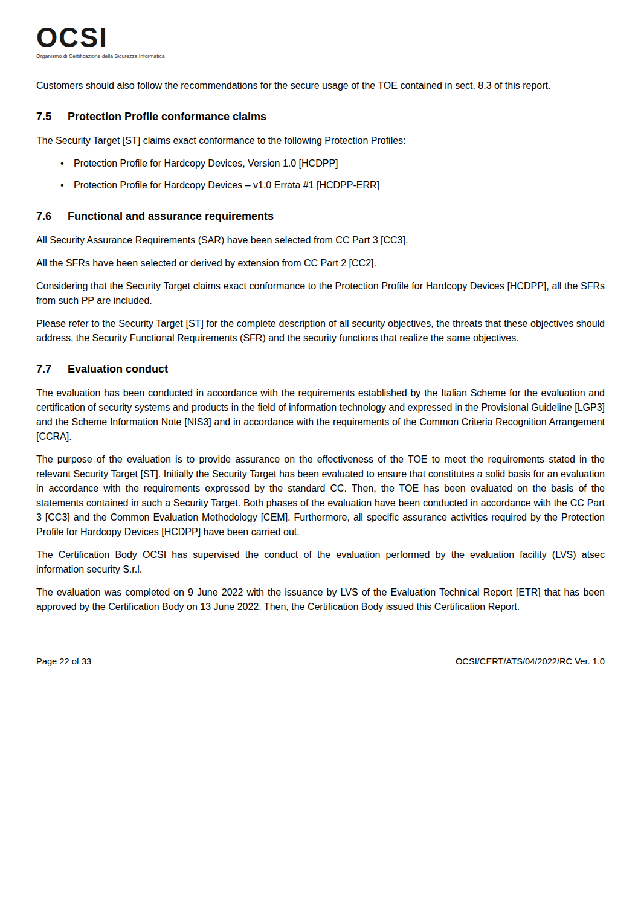OCSI
Organismo di Certificazione della Sicurezza Informatica
Customers should also follow the recommendations for the secure usage of the TOE contained in sect. 8.3 of this report.
7.5 Protection Profile conformance claims
The Security Target [ST] claims exact conformance to the following Protection Profiles:
Protection Profile for Hardcopy Devices, Version 1.0 [HCDPP]
Protection Profile for Hardcopy Devices – v1.0 Errata #1 [HCDPP-ERR]
7.6 Functional and assurance requirements
All Security Assurance Requirements (SAR) have been selected from CC Part 3 [CC3].
All the SFRs have been selected or derived by extension from CC Part 2 [CC2].
Considering that the Security Target claims exact conformance to the Protection Profile for Hardcopy Devices [HCDPP], all the SFRs from such PP are included.
Please refer to the Security Target [ST] for the complete description of all security objectives, the threats that these objectives should address, the Security Functional Requirements (SFR) and the security functions that realize the same objectives.
7.7 Evaluation conduct
The evaluation has been conducted in accordance with the requirements established by the Italian Scheme for the evaluation and certification of security systems and products in the field of information technology and expressed in the Provisional Guideline [LGP3] and the Scheme Information Note [NIS3] and in accordance with the requirements of the Common Criteria Recognition Arrangement [CCRA].
The purpose of the evaluation is to provide assurance on the effectiveness of the TOE to meet the requirements stated in the relevant Security Target [ST]. Initially the Security Target has been evaluated to ensure that constitutes a solid basis for an evaluation in accordance with the requirements expressed by the standard CC. Then, the TOE has been evaluated on the basis of the statements contained in such a Security Target. Both phases of the evaluation have been conducted in accordance with the CC Part 3 [CC3] and the Common Evaluation Methodology [CEM]. Furthermore, all specific assurance activities required by the Protection Profile for Hardcopy Devices [HCDPP] have been carried out.
The Certification Body OCSI has supervised the conduct of the evaluation performed by the evaluation facility (LVS) atsec information security S.r.l.
The evaluation was completed on 9 June 2022 with the issuance by LVS of the Evaluation Technical Report [ETR] that has been approved by the Certification Body on 13 June 2022. Then, the Certification Body issued this Certification Report.
Page 22 of 33 OCSI/CERT/ATS/04/2022/RC Ver. 1.0